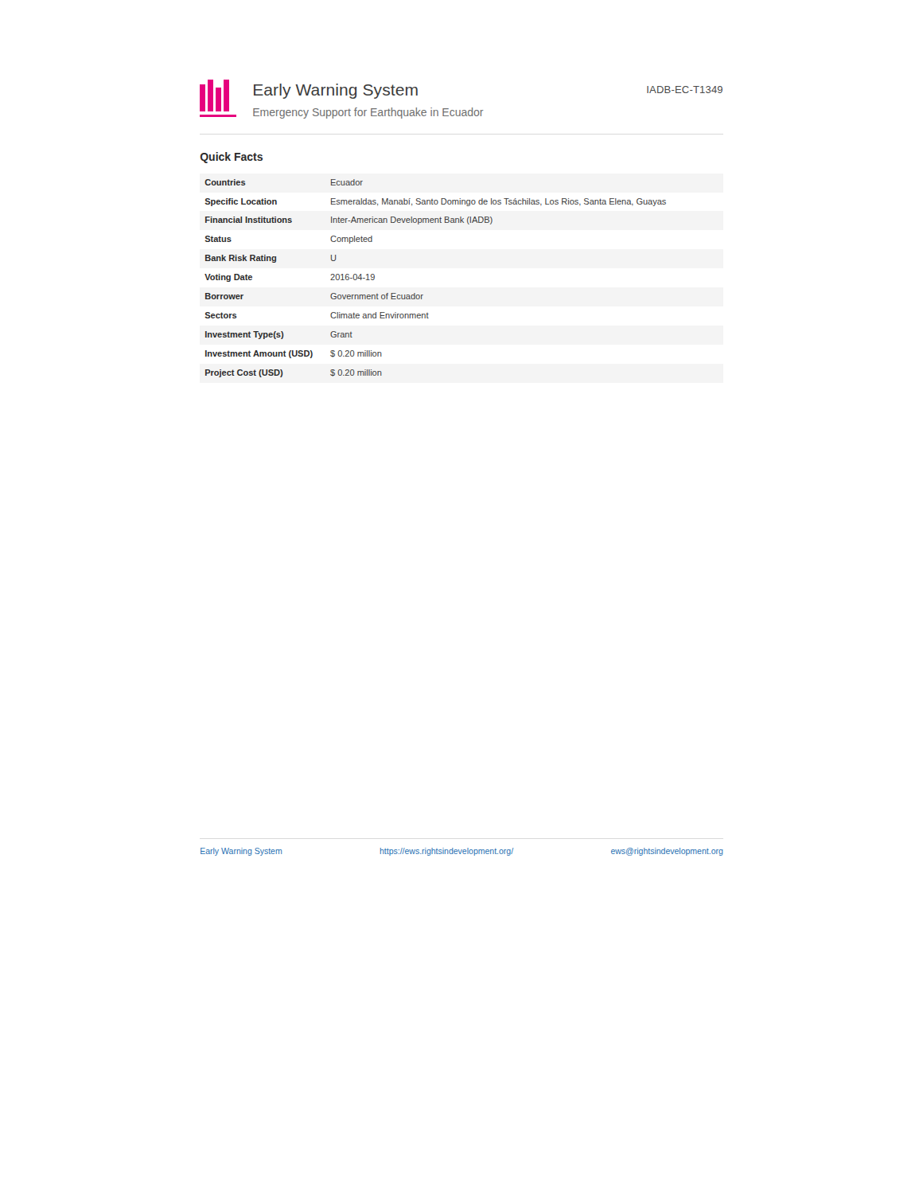Early Warning System
Emergency Support for Earthquake in Ecuador
IADB-EC-T1349
Quick Facts
| Countries | Ecuador |
| Specific Location | Esmeraldas, Manabí, Santo Domingo de los Tsáchilas, Los Rios, Santa Elena, Guayas |
| Financial Institutions | Inter-American Development Bank (IADB) |
| Status | Completed |
| Bank Risk Rating | U |
| Voting Date | 2016-04-19 |
| Borrower | Government of Ecuador |
| Sectors | Climate and Environment |
| Investment Type(s) | Grant |
| Investment Amount (USD) | $ 0.20 million |
| Project Cost (USD) | $ 0.20 million |
Early Warning System
https://ews.rightsindevelopment.org/
ews@rightsindevelopment.org